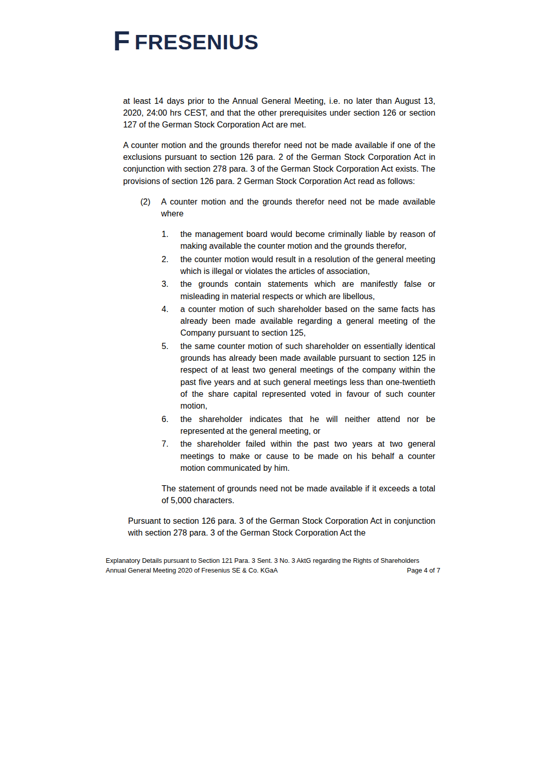F FRESENIUS
at least 14 days prior to the Annual General Meeting, i.e. no later than August 13, 2020, 24:00 hrs CEST, and that the other prerequisites under section 126 or section 127 of the German Stock Corporation Act are met.
A counter motion and the grounds therefor need not be made available if one of the exclusions pursuant to section 126 para. 2 of the German Stock Corporation Act in conjunction with section 278 para. 3 of the German Stock Corporation Act exists. The provisions of section 126 para. 2 German Stock Corporation Act read as follows:
(2)
A counter motion and the grounds therefor need not be made available where
1. the management board would become criminally liable by reason of making available the counter motion and the grounds therefor,
2. the counter motion would result in a resolution of the general meeting which is illegal or violates the articles of association,
3. the grounds contain statements which are manifestly false or misleading in material respects or which are libellous,
4. a counter motion of such shareholder based on the same facts has already been made available regarding a general meeting of the Company pursuant to section 125,
5. the same counter motion of such shareholder on essentially identical grounds has already been made available pursuant to section 125 in respect of at least two general meetings of the company within the past five years and at such general meetings less than one-twentieth of the share capital represented voted in favour of such counter motion,
6. the shareholder indicates that he will neither attend nor be represented at the general meeting, or
7. the shareholder failed within the past two years at two general meetings to make or cause to be made on his behalf a counter motion communicated by him.
The statement of grounds need not be made available if it exceeds a total of 5,000 characters.
Pursuant to section 126 para. 3 of the German Stock Corporation Act in conjunction with section 278 para. 3 of the German Stock Corporation Act the
Explanatory Details pursuant to Section 121 Para. 3 Sent. 3 No. 3 AktG regarding the Rights of Shareholders
Annual General Meeting 2020 of Fresenius SE & Co. KGaA Page 4 of 7